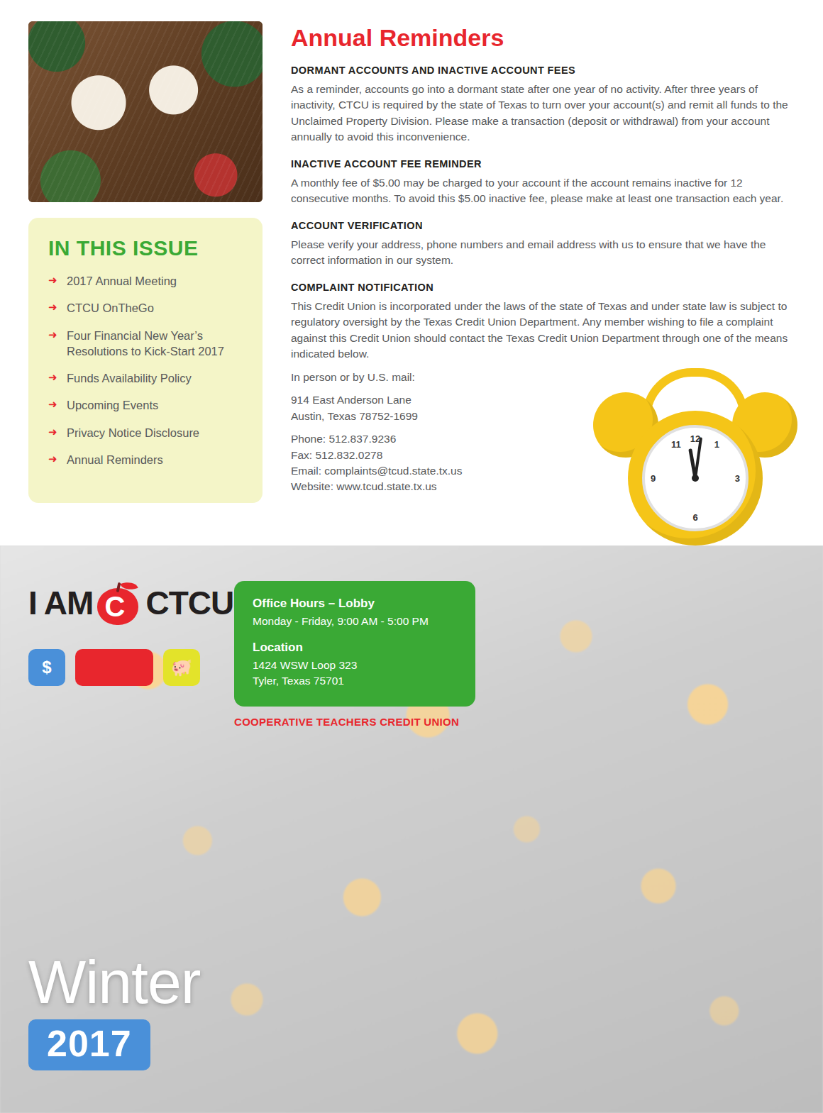IN THIS ISSUE
2017 Annual Meeting
CTCU OnTheGo
Four Financial New Year’s Resolutions to Kick-Start 2017
Funds Availability Policy
Upcoming Events
Privacy Notice Disclosure
Annual Reminders
Annual Reminders
Dormant Accounts and Inactive Account Fees
As a reminder, accounts go into a dormant state after one year of no activity. After three years of inactivity, CTCU is required by the state of Texas to turn over your account(s) and remit all funds to the Unclaimed Property Division. Please make a transaction (deposit or withdrawal) from your account annually to avoid this inconvenience.
Inactive Account Fee Reminder
A monthly fee of $5.00 may be charged to your account if the account remains inactive for 12 consecutive months. To avoid this $5.00 inactive fee, please make at least one transaction each year.
Account Verification
Please verify your address, phone numbers and email address with us to ensure that we have the correct information in our system.
Complaint Notification
This Credit Union is incorporated under the laws of the state of Texas and under state law is subject to regulatory oversight by the Texas Credit Union Department. Any member wishing to file a complaint against this Credit Union should contact the Texas Credit Union Department through one of the means indicated below.
In person or by U.S. mail:
914 East Anderson Lane
Austin, Texas 78752-1699
Phone: 512.837.9236
Fax: 512.832.0278
Email: complaints@tcud.state.tx.us
Website: www.tcud.state.tx.us
12 11 1 3 6 9
I AM C CTCU
$
🐖
Office Hours – Lobby
Monday - Friday, 9:00 AM - 5:00 PM
Location
1424 WSW Loop 323
Tyler, Texas 75701
Cooperative Teachers Credit Union
Winter
2017